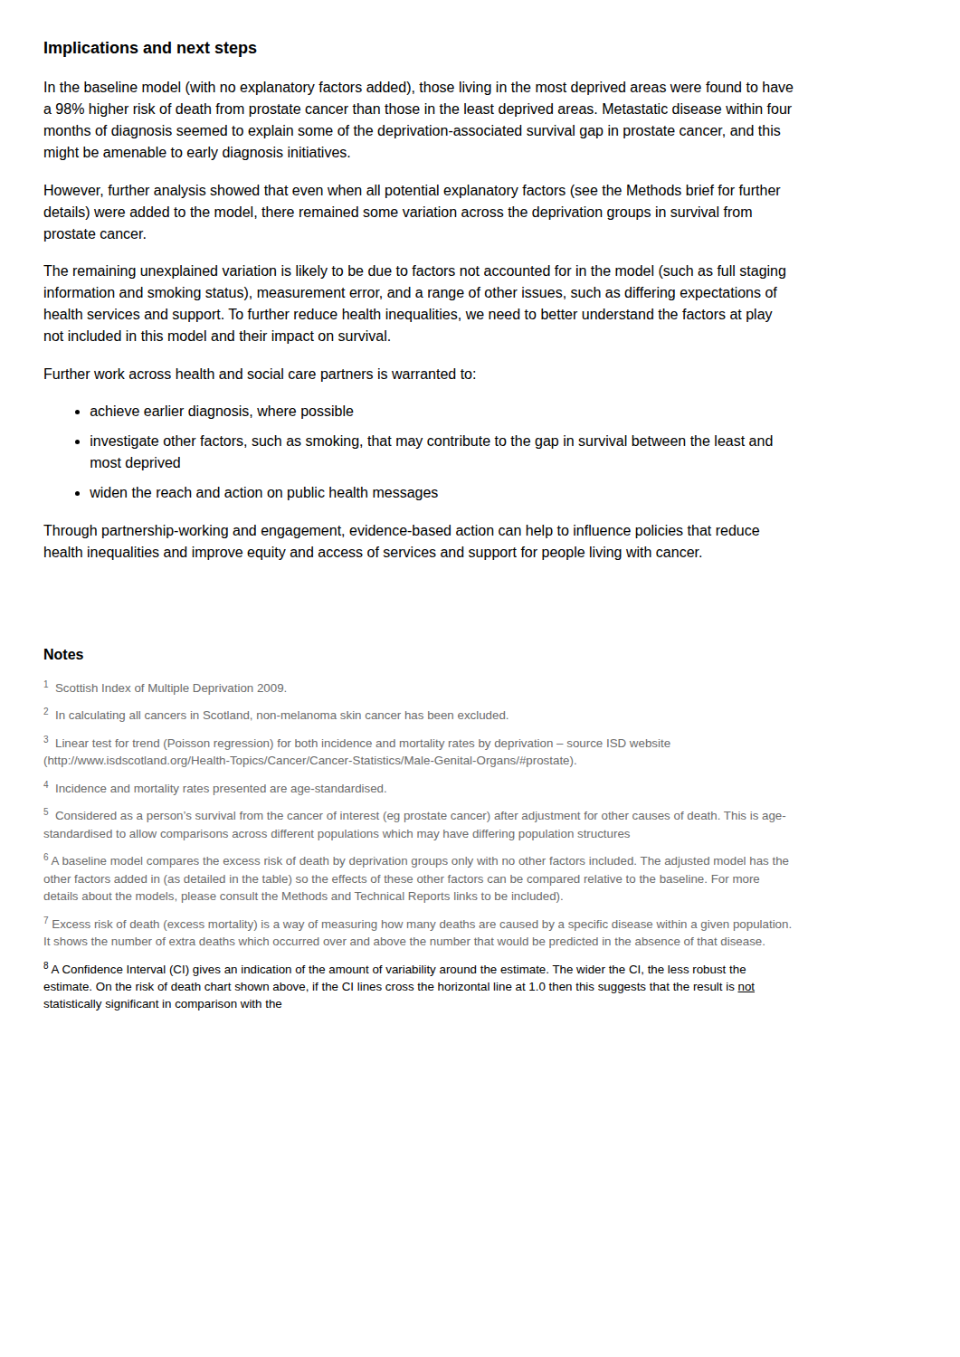Implications and next steps
In the baseline model (with no explanatory factors added), those living in the most deprived areas were found to have a 98% higher risk of death from prostate cancer than those in the least deprived areas. Metastatic disease within four months of diagnosis seemed to explain some of the deprivation-associated survival gap in prostate cancer, and this might be amenable to early diagnosis initiatives.
However, further analysis showed that even when all potential explanatory factors (see the Methods brief for further details) were added to the model, there remained some variation across the deprivation groups in survival from prostate cancer.
The remaining unexplained variation is likely to be due to factors not accounted for in the model (such as full staging information and smoking status), measurement error, and a range of other issues, such as differing expectations of health services and support. To further reduce health inequalities, we need to better understand the factors at play not included in this model and their impact on survival.
Further work across health and social care partners is warranted to:
achieve earlier diagnosis, where possible
investigate other factors, such as smoking, that may contribute to the gap in survival between the least and most deprived
widen the reach and action on public health messages
Through partnership-working and engagement, evidence-based action can help to influence policies that reduce health inequalities and improve equity and access of services and support for people living with cancer.
Notes
1 Scottish Index of Multiple Deprivation 2009.
2 In calculating all cancers in Scotland, non-melanoma skin cancer has been excluded.
3 Linear test for trend (Poisson regression) for both incidence and mortality rates by deprivation – source ISD website (http://www.isdscotland.org/Health-Topics/Cancer/Cancer-Statistics/Male-Genital-Organs/#prostate).
4 Incidence and mortality rates presented are age-standardised.
5 Considered as a person’s survival from the cancer of interest (eg prostate cancer) after adjustment for other causes of death. This is age-standardised to allow comparisons across different populations which may have differing population structures
6 A baseline model compares the excess risk of death by deprivation groups only with no other factors included. The adjusted model has the other factors added in (as detailed in the table) so the effects of these other factors can be compared relative to the baseline. For more details about the models, please consult the Methods and Technical Reports links to be included).
7 Excess risk of death (excess mortality) is a way of measuring how many deaths are caused by a specific disease within a given population. It shows the number of extra deaths which occurred over and above the number that would be predicted in the absence of that disease.
8 A Confidence Interval (CI) gives an indication of the amount of variability around the estimate. The wider the CI, the less robust the estimate. On the risk of death chart shown above, if the CI lines cross the horizontal line at 1.0 then this suggests that the result is not statistically significant in comparison with the